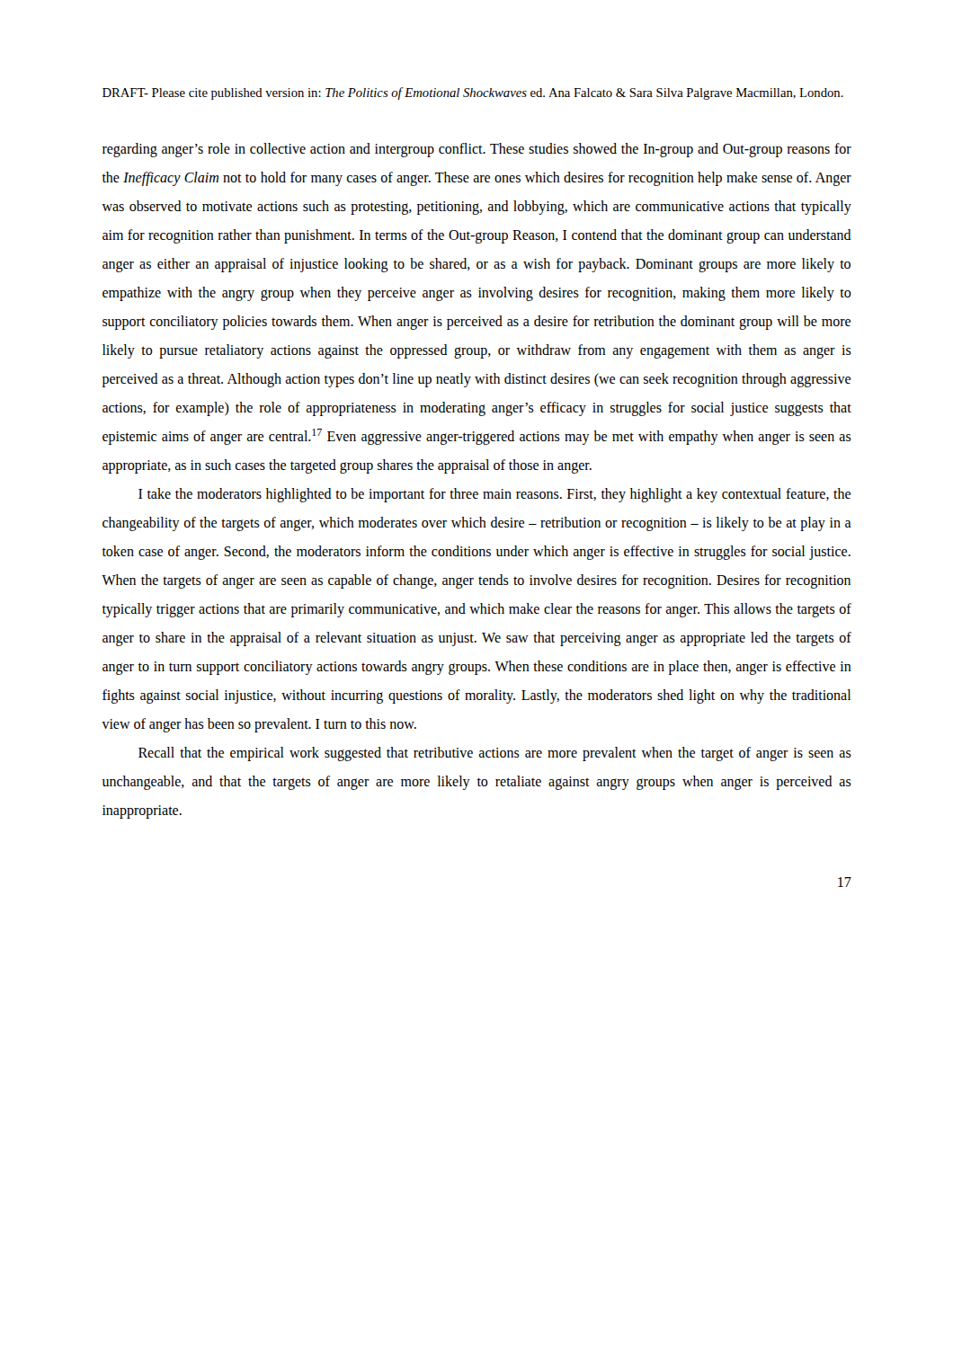DRAFT- Please cite published version in: The Politics of Emotional Shockwaves ed. Ana Falcato & Sara Silva Palgrave Macmillan, London.
regarding anger’s role in collective action and intergroup conflict. These studies showed the In-group and Out-group reasons for the Inefficacy Claim not to hold for many cases of anger. These are ones which desires for recognition help make sense of. Anger was observed to motivate actions such as protesting, petitioning, and lobbying, which are communicative actions that typically aim for recognition rather than punishment. In terms of the Out-group Reason, I contend that the dominant group can understand anger as either an appraisal of injustice looking to be shared, or as a wish for payback. Dominant groups are more likely to empathize with the angry group when they perceive anger as involving desires for recognition, making them more likely to support conciliatory policies towards them. When anger is perceived as a desire for retribution the dominant group will be more likely to pursue retaliatory actions against the oppressed group, or withdraw from any engagement with them as anger is perceived as a threat. Although action types don’t line up neatly with distinct desires (we can seek recognition through aggressive actions, for example) the role of appropriateness in moderating anger’s efficacy in struggles for social justice suggests that epistemic aims of anger are central.17 Even aggressive anger-triggered actions may be met with empathy when anger is seen as appropriate, as in such cases the targeted group shares the appraisal of those in anger.
I take the moderators highlighted to be important for three main reasons. First, they highlight a key contextual feature, the changeability of the targets of anger, which moderates over which desire – retribution or recognition – is likely to be at play in a token case of anger. Second, the moderators inform the conditions under which anger is effective in struggles for social justice. When the targets of anger are seen as capable of change, anger tends to involve desires for recognition. Desires for recognition typically trigger actions that are primarily communicative, and which make clear the reasons for anger. This allows the targets of anger to share in the appraisal of a relevant situation as unjust. We saw that perceiving anger as appropriate led the targets of anger to in turn support conciliatory actions towards angry groups. When these conditions are in place then, anger is effective in fights against social injustice, without incurring questions of morality. Lastly, the moderators shed light on why the traditional view of anger has been so prevalent. I turn to this now.
Recall that the empirical work suggested that retributive actions are more prevalent when the target of anger is seen as unchangeable, and that the targets of anger are more likely to retaliate against angry groups when anger is perceived as inappropriate.
17